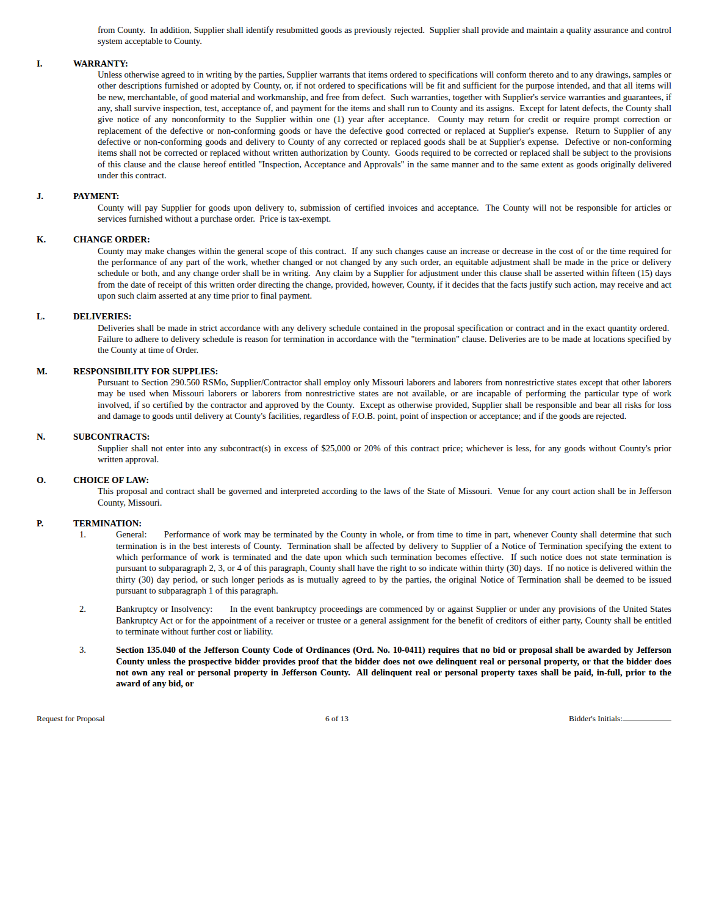from County. In addition, Supplier shall identify resubmitted goods as previously rejected. Supplier shall provide and maintain a quality assurance and control system acceptable to County.
I. WARRANTY:
Unless otherwise agreed to in writing by the parties, Supplier warrants that items ordered to specifications will conform thereto and to any drawings, samples or other descriptions furnished or adopted by County, or, if not ordered to specifications will be fit and sufficient for the purpose intended, and that all items will be new, merchantable, of good material and workmanship, and free from defect. Such warranties, together with Supplier's service warranties and guarantees, if any, shall survive inspection, test, acceptance of, and payment for the items and shall run to County and its assigns. Except for latent defects, the County shall give notice of any nonconformity to the Supplier within one (1) year after acceptance. County may return for credit or require prompt correction or replacement of the defective or non-conforming goods or have the defective good corrected or replaced at Supplier's expense. Return to Supplier of any defective or non-conforming goods and delivery to County of any corrected or replaced goods shall be at Supplier's expense. Defective or non-conforming items shall not be corrected or replaced without written authorization by County. Goods required to be corrected or replaced shall be subject to the provisions of this clause and the clause hereof entitled "Inspection, Acceptance and Approvals" in the same manner and to the same extent as goods originally delivered under this contract.
J. PAYMENT:
County will pay Supplier for goods upon delivery to, submission of certified invoices and acceptance. The County will not be responsible for articles or services furnished without a purchase order. Price is tax-exempt.
K. CHANGE ORDER:
County may make changes within the general scope of this contract. If any such changes cause an increase or decrease in the cost of or the time required for the performance of any part of the work, whether changed or not changed by any such order, an equitable adjustment shall be made in the price or delivery schedule or both, and any change order shall be in writing. Any claim by a Supplier for adjustment under this clause shall be asserted within fifteen (15) days from the date of receipt of this written order directing the change, provided, however, County, if it decides that the facts justify such action, may receive and act upon such claim asserted at any time prior to final payment.
L. DELIVERIES:
Deliveries shall be made in strict accordance with any delivery schedule contained in the proposal specification or contract and in the exact quantity ordered. Failure to adhere to delivery schedule is reason for termination in accordance with the "termination" clause. Deliveries are to be made at locations specified by the County at time of Order.
M. RESPONSIBILITY FOR SUPPLIES:
Pursuant to Section 290.560 RSMo, Supplier/Contractor shall employ only Missouri laborers and laborers from nonrestrictive states except that other laborers may be used when Missouri laborers or laborers from nonrestrictive states are not available, or are incapable of performing the particular type of work involved, if so certified by the contractor and approved by the County. Except as otherwise provided, Supplier shall be responsible and bear all risks for loss and damage to goods until delivery at County's facilities, regardless of F.O.B. point, point of inspection or acceptance; and if the goods are rejected.
N. SUBCONTRACTS:
Supplier shall not enter into any subcontract(s) in excess of $25,000 or 20% of this contract price; whichever is less, for any goods without County's prior written approval.
O. CHOICE OF LAW:
This proposal and contract shall be governed and interpreted according to the laws of the State of Missouri. Venue for any court action shall be in Jefferson County, Missouri.
P. TERMINATION:
1. General: Performance of work may be terminated by the County in whole, or from time to time in part, whenever County shall determine that such termination is in the best interests of County. Termination shall be affected by delivery to Supplier of a Notice of Termination specifying the extent to which performance of work is terminated and the date upon which such termination becomes effective. If such notice does not state termination is pursuant to subparagraph 2, 3, or 4 of this paragraph, County shall have the right to so indicate within thirty (30) days. If no notice is delivered within the thirty (30) day period, or such longer periods as is mutually agreed to by the parties, the original Notice of Termination shall be deemed to be issued pursuant to subparagraph 1 of this paragraph.
2. Bankruptcy or Insolvency: In the event bankruptcy proceedings are commenced by or against Supplier or under any provisions of the United States Bankruptcy Act or for the appointment of a receiver or trustee or a general assignment for the benefit of creditors of either party, County shall be entitled to terminate without further cost or liability.
3. Section 135.040 of the Jefferson County Code of Ordinances (Ord. No. 10-0411) requires that no bid or proposal shall be awarded by Jefferson County unless the prospective bidder provides proof that the bidder does not owe delinquent real or personal property, or that the bidder does not own any real or personal property in Jefferson County. All delinquent real or personal property taxes shall be paid, in-full, prior to the award of any bid, or
Request for Proposal
6 of 13
Bidder's Initials: